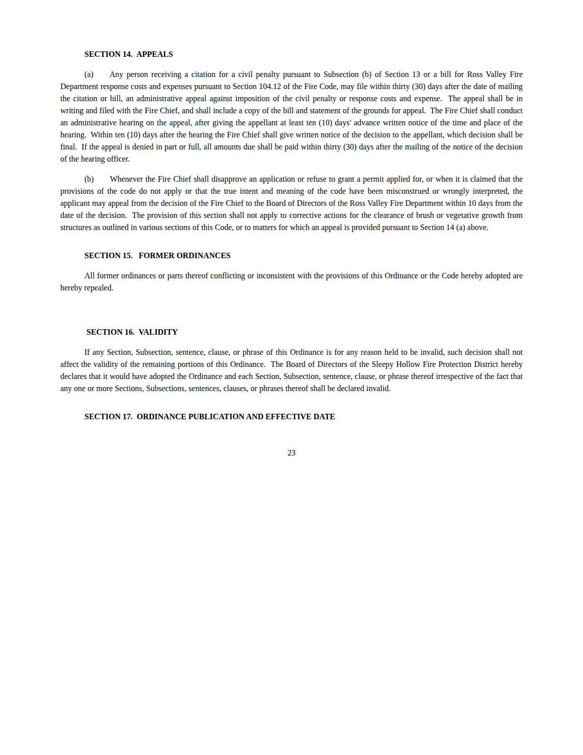SECTION 14. APPEALS
(a)  Any person receiving a citation for a civil penalty pursuant to Subsection (b) of Section 13 or a bill for Ross Valley Fire Department response costs and expenses pursuant to Section 104.12 of the Fire Code, may file within thirty (30) days after the date of mailing the citation or bill, an administrative appeal against imposition of the civil penalty or response costs and expense. The appeal shall be in writing and filed with the Fire Chief, and shall include a copy of the bill and statement of the grounds for appeal. The Fire Chief shall conduct an administrative hearing on the appeal, after giving the appellant at least ten (10) days' advance written notice of the time and place of the hearing. Within ten (10) days after the hearing the Fire Chief shall give written notice of the decision to the appellant, which decision shall be final. If the appeal is denied in part or full, all amounts due shall be paid within thirty (30) days after the mailing of the notice of the decision of the hearing officer.
(b)  Whenever the Fire Chief shall disapprove an application or refuse to grant a permit applied for, or when it is claimed that the provisions of the code do not apply or that the true intent and meaning of the code have been misconstrued or wrongly interpreted, the applicant may appeal from the decision of the Fire Chief to the Board of Directors of the Ross Valley Fire Department within 10 days from the date of the decision. The provision of this section shall not apply to corrective actions for the clearance of brush or vegetative growth from structures as outlined in various sections of this Code, or to matters for which an appeal is provided pursuant to Section 14 (a) above.
SECTION 15. FORMER ORDINANCES
All former ordinances or parts thereof conflicting or inconsistent with the provisions of this Ordinance or the Code hereby adopted are hereby repealed.
SECTION 16. VALIDITY
If any Section, Subsection, sentence, clause, or phrase of this Ordinance is for any reason held to be invalid, such decision shall not affect the validity of the remaining portions of this Ordinance. The Board of Directors of the Sleepy Hollow Fire Protection District hereby declares that it would have adopted the Ordinance and each Section, Subsection, sentence, clause, or phrase thereof irrespective of the fact that any one or more Sections, Subsections, sentences, clauses, or phrases thereof shall be declared invalid.
SECTION 17. ORDINANCE PUBLICATION AND EFFECTIVE DATE
23